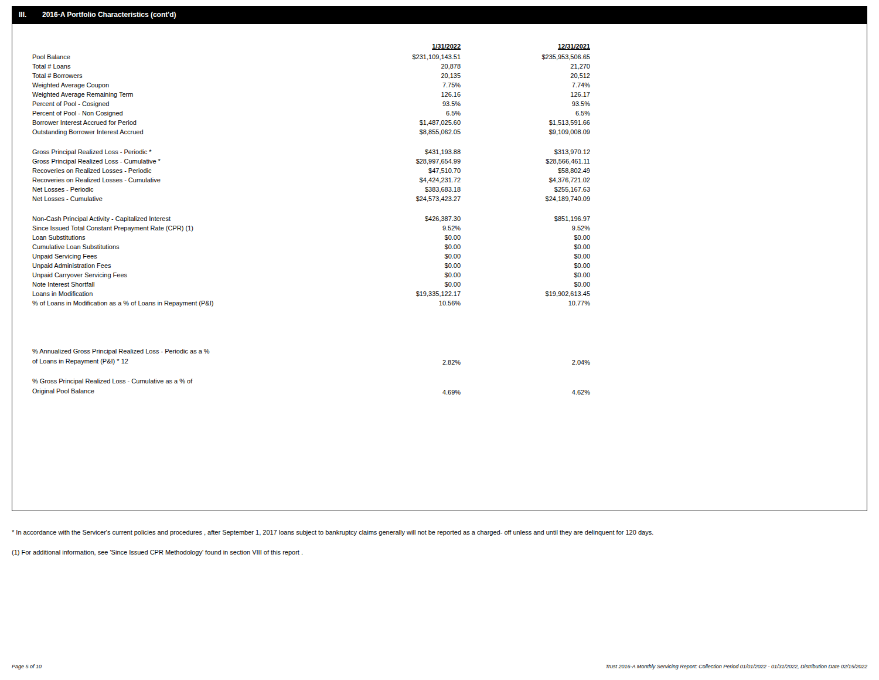III. 2016-A Portfolio Characteristics (cont'd)
| | 1/31/2022 | 12/31/2021 |
| Pool Balance | $231,109,143.51 | $235,953,506.65 |
| Total # Loans | 20,878 | 21,270 |
| Total # Borrowers | 20,135 | 20,512 |
| Weighted Average Coupon | 7.75% | 7.74% |
| Weighted Average Remaining Term | 126.16 | 126.17 |
| Percent of Pool - Cosigned | 93.5% | 93.5% |
| Percent of Pool - Non Cosigned | 6.5% | 6.5% |
| Borrower Interest Accrued for Period | $1,487,025.60 | $1,513,591.66 |
| Outstanding Borrower Interest Accrued | $8,855,062.05 | $9,109,008.09 |
| Gross Principal Realized Loss - Periodic * | $431,193.88 | $313,970.12 |
| Gross Principal Realized Loss - Cumulative * | $28,997,654.99 | $28,566,461.11 |
| Recoveries on Realized Losses - Periodic | $47,510.70 | $58,802.49 |
| Recoveries on Realized Losses - Cumulative | $4,424,231.72 | $4,376,721.02 |
| Net Losses - Periodic | $383,683.18 | $255,167.63 |
| Net Losses - Cumulative | $24,573,423.27 | $24,189,740.09 |
| Non-Cash Principal Activity - Capitalized Interest | $426,387.30 | $851,196.97 |
| Since Issued Total Constant Prepayment Rate (CPR) (1) | 9.52% | 9.52% |
| Loan Substitutions | $0.00 | $0.00 |
| Cumulative Loan Substitutions | $0.00 | $0.00 |
| Unpaid Servicing Fees | $0.00 | $0.00 |
| Unpaid Administration Fees | $0.00 | $0.00 |
| Unpaid Carryover Servicing Fees | $0.00 | $0.00 |
| Note Interest Shortfall | $0.00 | $0.00 |
| Loans in Modification | $19,335,122.17 | $19,902,613.45 |
| % of Loans in Modification as a % of Loans in Repayment (P&I) | 10.56% | 10.77% |
| % Annualized Gross Principal Realized Loss - Periodic as a % of Loans in Repayment (P&I) * 12 | 2.82% | 2.04% |
| % Gross Principal Realized Loss - Cumulative as a % of Original Pool Balance | 4.69% | 4.62% |
* In accordance with the Servicer's current policies and procedures , after September 1, 2017 loans subject to bankruptcy claims generally will not be reported as a charged- off unless and until they are delinquent for 120 days.
(1) For additional information, see 'Since Issued CPR Methodology' found in section VIII of this report .
Page 5 of 10 Trust 2016-A Monthly Servicing Report: Collection Period 01/01/2022 - 01/31/2022, Distribution Date 02/15/2022